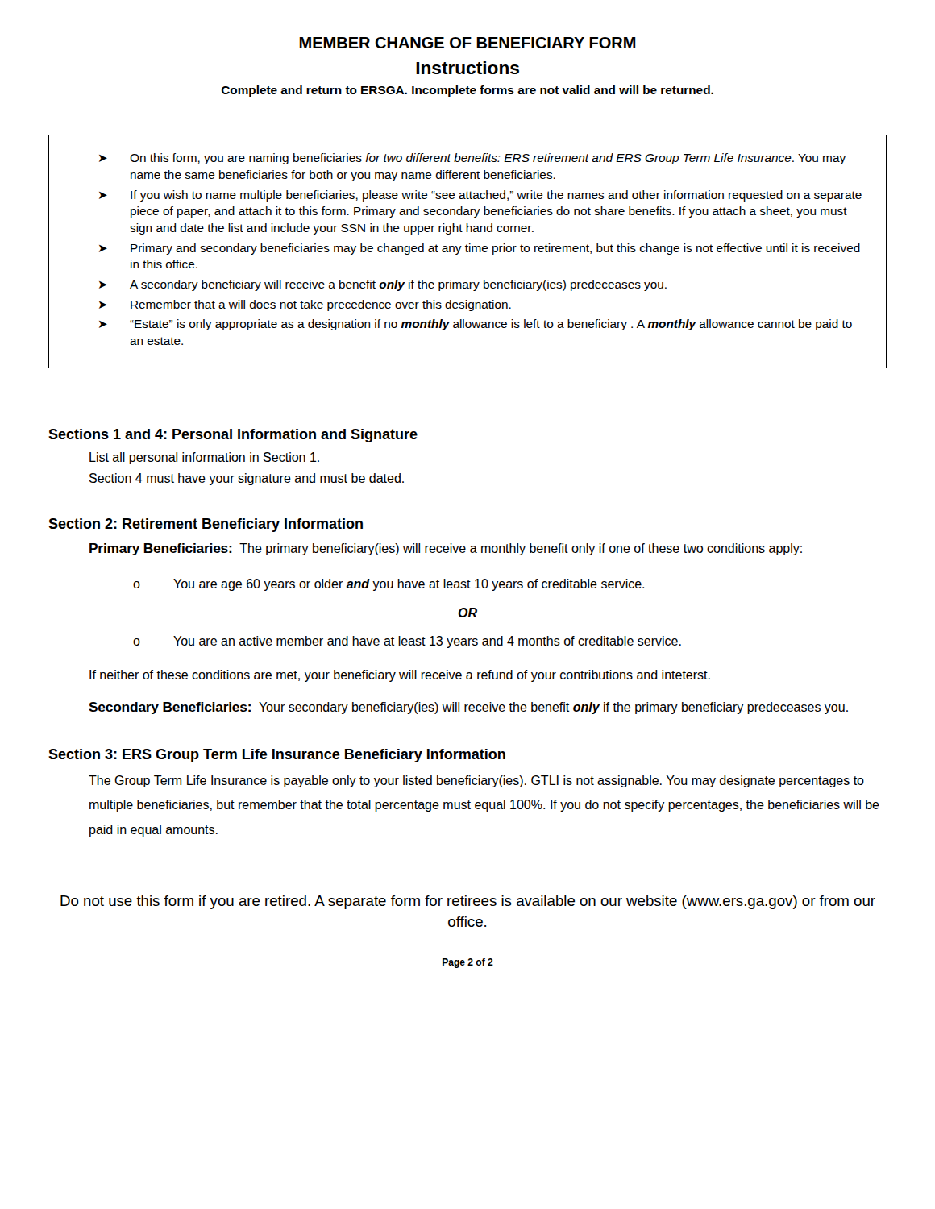MEMBER CHANGE OF BENEFICIARY FORM
Instructions
Complete and return to ERSGA. Incomplete forms are not valid and will be returned.
➤ On this form, you are naming beneficiaries for two different benefits: ERS retirement and ERS Group Term Life Insurance. You may name the same beneficiaries for both or you may name different beneficiaries.
➤ If you wish to name multiple beneficiaries, please write “see attached,” write the names and other information requested on a separate piece of paper, and attach it to this form. Primary and secondary beneficiaries do not share benefits. If you attach a sheet, you must sign and date the list and include your SSN in the upper right hand corner.
➤ Primary and secondary beneficiaries may be changed at any time prior to retirement, but this change is not effective until it is received in this office.
➤ A secondary beneficiary will receive a benefit only if the primary beneficiary(ies) predeceases you.
➤ Remember that a will does not take precedence over this designation.
➤ “Estate” is only appropriate as a designation if no monthly allowance is left to a beneficiary . A monthly allowance cannot be paid to an estate.
Sections 1 and 4: Personal Information and Signature
List all personal information in Section 1.
Section 4 must have your signature and must be dated.
Section 2: Retirement Beneficiary Information
Primary Beneficiaries: The primary beneficiary(ies) will receive a monthly benefit only if one of these two conditions apply:
o You are age 60 years or older and you have at least 10 years of creditable service.
OR
o You are an active member and have at least 13 years and 4 months of creditable service.
If neither of these conditions are met, your beneficiary will receive a refund of your contributions and inteterst.
Secondary Beneficiaries: Your secondary beneficiary(ies) will receive the benefit only if the primary beneficiary predeceases you.
Section 3: ERS Group Term Life Insurance Beneficiary Information
The Group Term Life Insurance is payable only to your listed beneficiary(ies). GTLI is not assignable. You may designate percentages to multiple beneficiaries, but remember that the total percentage must equal 100%. If you do not specify percentages, the beneficiaries will be paid in equal amounts.
Do not use this form if you are retired. A separate form for retirees is available on our website (www.ers.ga.gov) or from our office.
Page 2 of 2